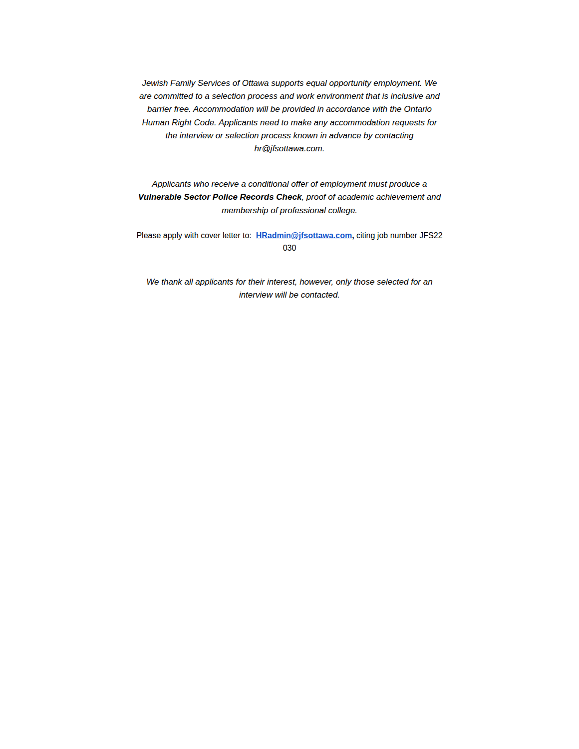Jewish Family Services of Ottawa supports equal opportunity employment. We are committed to a selection process and work environment that is inclusive and barrier free. Accommodation will be provided in accordance with the Ontario Human Right Code. Applicants need to make any accommodation requests for the interview or selection process known in advance by contacting hr@jfsottawa.com.
Applicants who receive a conditional offer of employment must produce a Vulnerable Sector Police Records Check, proof of academic achievement and membership of professional college.
Please apply with cover letter to: HRadmin@jfsottawa.com, citing job number JFS22 030
We thank all applicants for their interest, however, only those selected for an interview will be contacted.